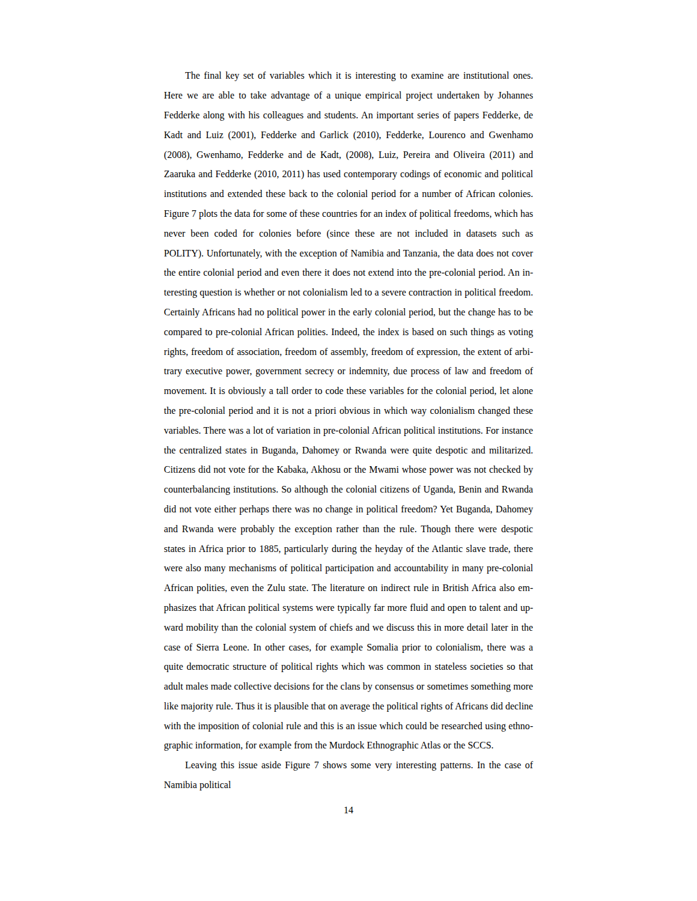The final key set of variables which it is interesting to examine are institutional ones. Here we are able to take advantage of a unique empirical project undertaken by Johannes Fedderke along with his colleagues and students. An important series of papers Fedderke, de Kadt and Luiz (2001), Fedderke and Garlick (2010), Fedderke, Lourenco and Gwenhamo (2008), Gwenhamo, Fedderke and de Kadt, (2008), Luiz, Pereira and Oliveira (2011) and Zaaruka and Fedderke (2010, 2011) has used contemporary codings of economic and political institutions and extended these back to the colonial period for a number of African colonies. Figure 7 plots the data for some of these countries for an index of political freedoms, which has never been coded for colonies before (since these are not included in datasets such as POLITY). Unfortunately, with the exception of Namibia and Tanzania, the data does not cover the entire colonial period and even there it does not extend into the pre-colonial period. An interesting question is whether or not colonialism led to a severe contraction in political freedom. Certainly Africans had no political power in the early colonial period, but the change has to be compared to pre-colonial African polities. Indeed, the index is based on such things as voting rights, freedom of association, freedom of assembly, freedom of expression, the extent of arbitrary executive power, government secrecy or indemnity, due process of law and freedom of movement. It is obviously a tall order to code these variables for the colonial period, let alone the pre-colonial period and it is not a priori obvious in which way colonialism changed these variables. There was a lot of variation in pre-colonial African political institutions. For instance the centralized states in Buganda, Dahomey or Rwanda were quite despotic and militarized. Citizens did not vote for the Kabaka, Akhosu or the Mwami whose power was not checked by counterbalancing institutions. So although the colonial citizens of Uganda, Benin and Rwanda did not vote either perhaps there was no change in political freedom? Yet Buganda, Dahomey and Rwanda were probably the exception rather than the rule. Though there were despotic states in Africa prior to 1885, particularly during the heyday of the Atlantic slave trade, there were also many mechanisms of political participation and accountability in many pre-colonial African polities, even the Zulu state. The literature on indirect rule in British Africa also emphasizes that African political systems were typically far more fluid and open to talent and upward mobility than the colonial system of chiefs and we discuss this in more detail later in the case of Sierra Leone. In other cases, for example Somalia prior to colonialism, there was a quite democratic structure of political rights which was common in stateless societies so that adult males made collective decisions for the clans by consensus or sometimes something more like majority rule. Thus it is plausible that on average the political rights of Africans did decline with the imposition of colonial rule and this is an issue which could be researched using ethnographic information, for example from the Murdock Ethnographic Atlas or the SCCS.
Leaving this issue aside Figure 7 shows some very interesting patterns. In the case of Namibia political
14